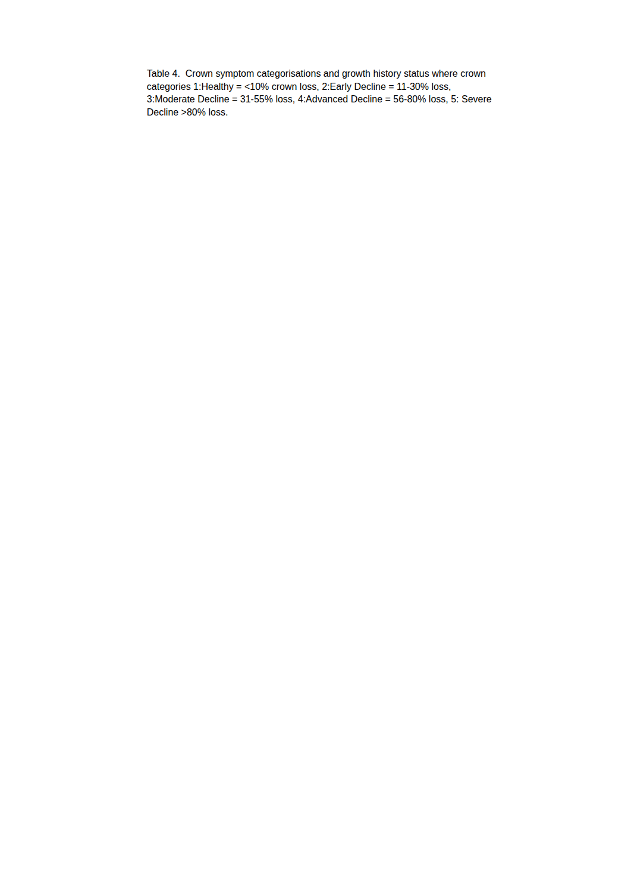Table 4. Crown symptom categorisations and growth history status where crown categories 1:Healthy = <10% crown loss, 2:Early Decline = 11-30% loss, 3:Moderate Decline = 31-55% loss, 4:Advanced Decline = 56-80% loss, 5: Severe Decline >80% loss.